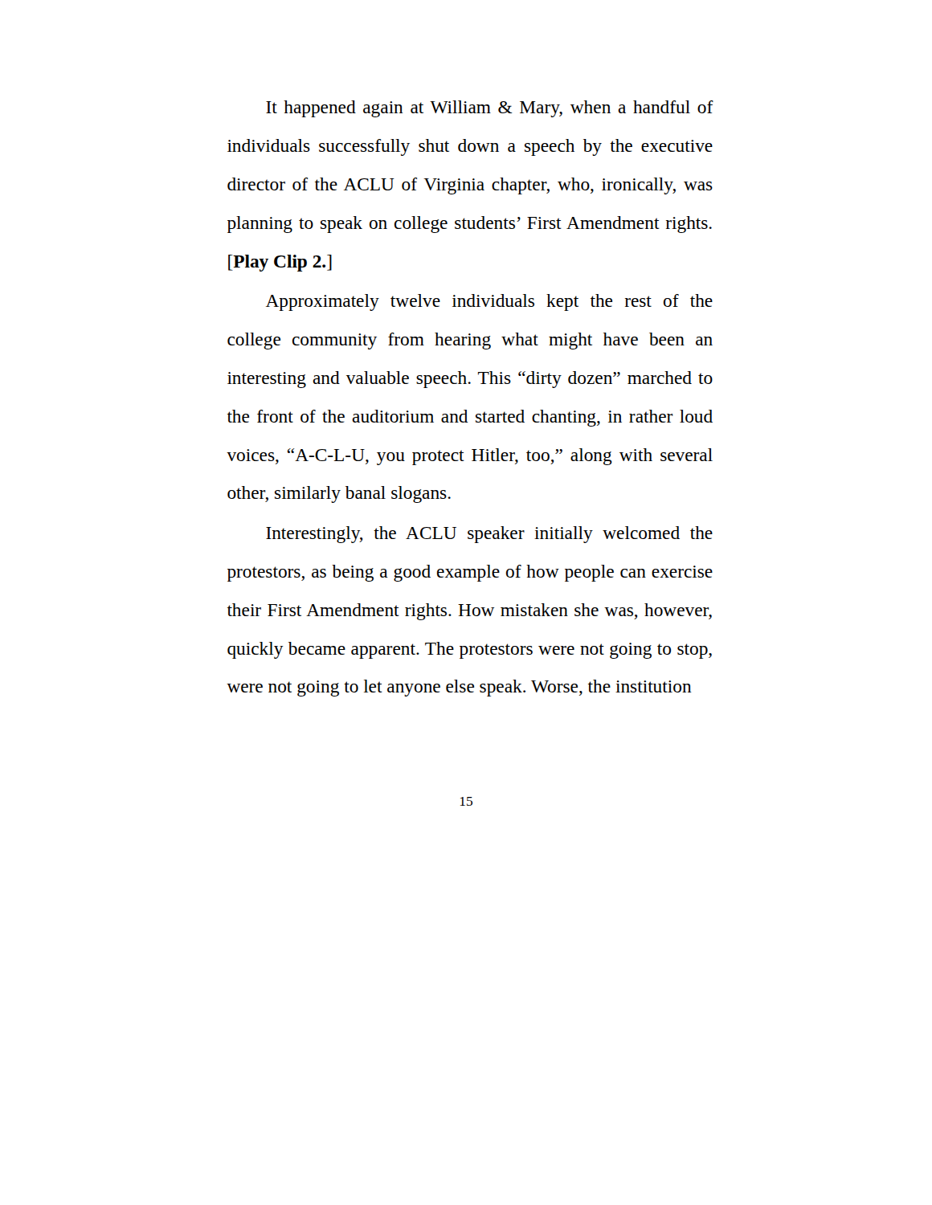It happened again at William & Mary, when a handful of individuals successfully shut down a speech by the executive director of the ACLU of Virginia chapter, who, ironically, was planning to speak on college students’ First Amendment rights. [Play Clip 2.]
Approximately twelve individuals kept the rest of the college community from hearing what might have been an interesting and valuable speech. This “dirty dozen” marched to the front of the auditorium and started chanting, in rather loud voices, “A-C-L-U, you protect Hitler, too,” along with several other, similarly banal slogans.
Interestingly, the ACLU speaker initially welcomed the protestors, as being a good example of how people can exercise their First Amendment rights. How mistaken she was, however, quickly became apparent. The protestors were not going to stop, were not going to let anyone else speak. Worse, the institution
15